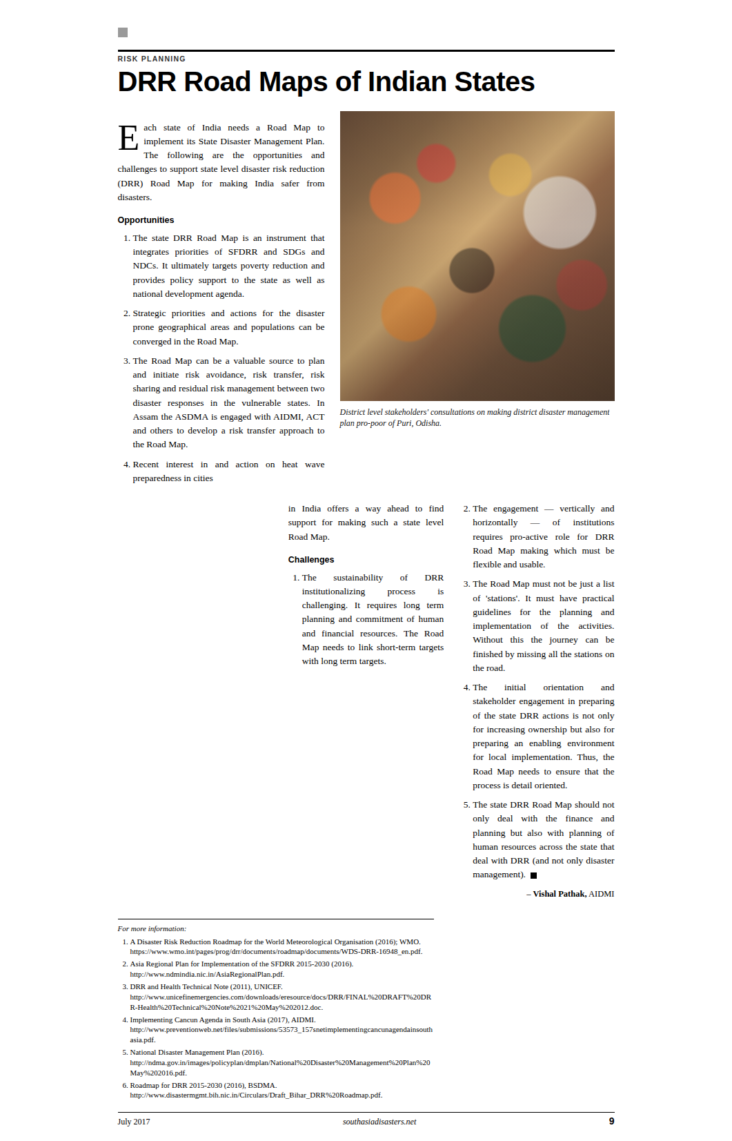RISK PLANNING
DRR Road Maps of Indian States
Each state of India needs a Road Map to implement its State Disaster Management Plan. The following are the opportunities and challenges to support state level disaster risk reduction (DRR) Road Map for making India safer from disasters.
Opportunities
The state DRR Road Map is an instrument that integrates priorities of SFDRR and SDGs and NDCs. It ultimately targets poverty reduction and provides policy support to the state as well as national development agenda.
Strategic priorities and actions for the disaster prone geographical areas and populations can be converged in the Road Map.
The Road Map can be a valuable source to plan and initiate risk avoidance, risk transfer, risk sharing and residual risk management between two disaster responses in the vulnerable states. In Assam the ASDMA is engaged with AIDMI, ACT and others to develop a risk transfer approach to the Road Map.
Recent interest in and action on heat wave preparedness in cities
Photo: AIDMI.
District level stakeholders' consultations on making district disaster management plan pro-poor of Puri, Odisha.
in India offers a way ahead to find support for making such a state level Road Map.
Challenges
The sustainability of DRR institutionalizing process is challenging. It requires long term planning and commitment of human and financial resources. The Road Map needs to link short-term targets with long term targets.
The engagement — vertically and horizontally — of institutions requires pro-active role for DRR Road Map making which must be flexible and usable.
The Road Map must not be just a list of 'stations'. It must have practical guidelines for the planning and implementation of the activities. Without this the journey can be finished by missing all the stations on the road.
The initial orientation and stakeholder engagement in preparing of the state DRR actions is not only for increasing ownership but also for preparing an enabling environment for local implementation. Thus, the Road Map needs to ensure that the process is detail oriented.
The state DRR Road Map should not only deal with the finance and planning but also with planning of human resources across the state that deal with DRR (and not only disaster management).
– Vishal Pathak, AIDMI
For more information:
A Disaster Risk Reduction Roadmap for the World Meteorological Organisation (2016); WMO. https://www.wmo.int/pages/prog/drr/documents/roadmap/documents/WDS-DRR-16948_en.pdf.
Asia Regional Plan for Implementation of the SFDRR 2015-2030 (2016). http://www.ndmindia.nic.in/AsiaRegionalPlan.pdf.
DRR and Health Technical Note (2011), UNICEF. http://www.unicefinemergencies.com/downloads/eresource/docs/DRR/FINAL%20DRAFT%20DRR-Health%20Technical%20Note%2021%20May%202012.doc.
Implementing Cancun Agenda in South Asia (2017), AIDMI. http://www.preventionweb.net/files/submissions/53573_157snetimplementingcancunagendainsouthasia.pdf.
National Disaster Management Plan (2016). http://ndma.gov.in/images/policyplan/dmplan/National%20Disaster%20Management%20Plan%20May%202016.pdf.
Roadmap for DRR 2015-2030 (2016), BSDMA. http://www.disastermgmt.bih.nic.in/Circulars/Draft_Bihar_DRR%20Roadmap.pdf.
July 2017
southasiadisasters.net
9